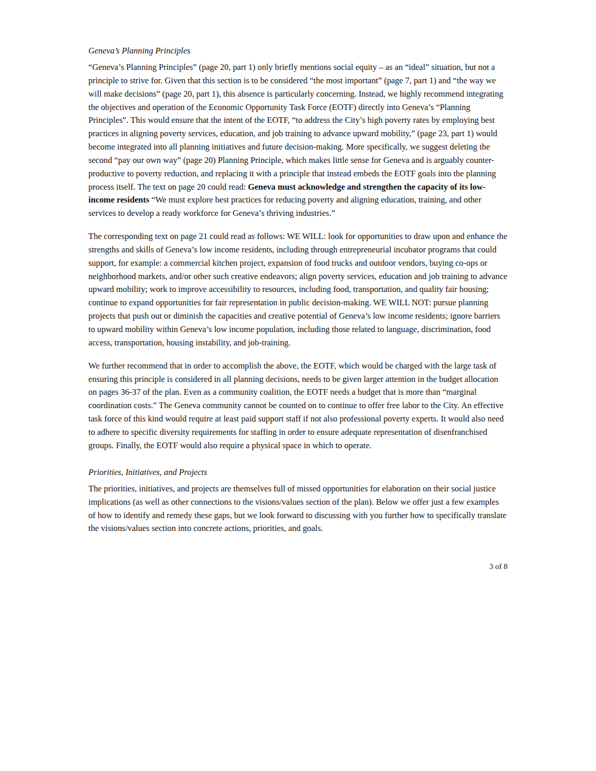Geneva’s Planning Principles
“Geneva’s Planning Principles” (page 20, part 1) only briefly mentions social equity – as an “ideal” situation, but not a principle to strive for. Given that this section is to be considered “the most important” (page 7, part 1) and “the way we will make decisions” (page 20, part 1), this absence is particularly concerning. Instead, we highly recommend integrating the objectives and operation of the Economic Opportunity Task Force (EOTF) directly into Geneva’s “Planning Principles”. This would ensure that the intent of the EOTF, “to address the City’s high poverty rates by employing best practices in aligning poverty services, education, and job training to advance upward mobility,” (page 23, part 1) would become integrated into all planning initiatives and future decision-making. More specifically, we suggest deleting the second “pay our own way” (page 20) Planning Principle, which makes little sense for Geneva and is arguably counter-productive to poverty reduction, and replacing it with a principle that instead embeds the EOTF goals into the planning process itself. The text on page 20 could read: Geneva must acknowledge and strengthen the capacity of its low-income residents “We must explore best practices for reducing poverty and aligning education, training, and other services to develop a ready workforce for Geneva’s thriving industries.”
The corresponding text on page 21 could read as follows: WE WILL: look for opportunities to draw upon and enhance the strengths and skills of Geneva’s low income residents, including through entrepreneurial incubator programs that could support, for example: a commercial kitchen project, expansion of food trucks and outdoor vendors, buying co-ops or neighborhood markets, and/or other such creative endeavors; align poverty services, education and job training to advance upward mobility; work to improve accessibility to resources, including food, transportation, and quality fair housing; continue to expand opportunities for fair representation in public decision-making. WE WILL NOT: pursue planning projects that push out or diminish the capacities and creative potential of Geneva’s low income residents; ignore barriers to upward mobility within Geneva’s low income population, including those related to language, discrimination, food access, transportation, housing instability, and job-training.
We further recommend that in order to accomplish the above, the EOTF, which would be charged with the large task of ensuring this principle is considered in all planning decisions, needs to be given larger attention in the budget allocation on pages 36-37 of the plan. Even as a community coalition, the EOTF needs a budget that is more than “marginal coordination costs.” The Geneva community cannot be counted on to continue to offer free labor to the City. An effective task force of this kind would require at least paid support staff if not also professional poverty experts. It would also need to adhere to specific diversity requirements for staffing in order to ensure adequate representation of disenfranchised groups. Finally, the EOTF would also require a physical space in which to operate.
Priorities, Initiatives, and Projects
The priorities, initiatives, and projects are themselves full of missed opportunities for elaboration on their social justice implications (as well as other connections to the visions/values section of the plan). Below we offer just a few examples of how to identify and remedy these gaps, but we look forward to discussing with you further how to specifically translate the visions/values section into concrete actions, priorities, and goals.
3 of 8